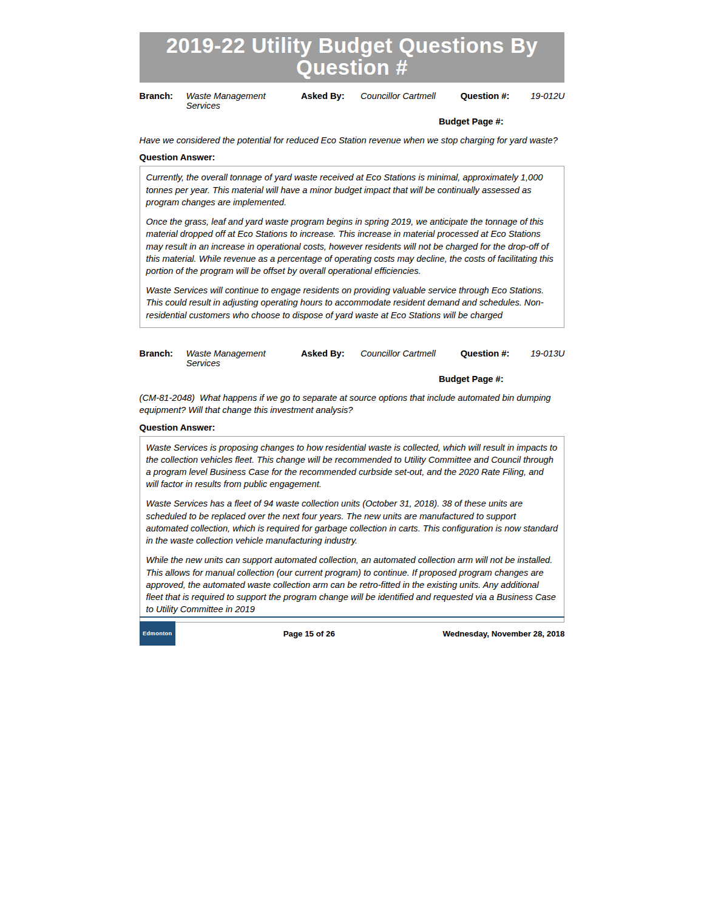2019-22 Utility Budget Questions By Question #
| Branch: | Waste Management Services | Asked By: | Councillor Cartmell | Question #: | 19-012U |
Budget Page #:
Have we considered the potential for reduced Eco Station revenue when we stop charging for yard waste?
Question Answer:
Currently, the overall tonnage of yard waste received at Eco Stations is minimal, approximately 1,000 tonnes per year. This material will have a minor budget impact that will be continually assessed as program changes are implemented.
Once the grass, leaf and yard waste program begins in spring 2019, we anticipate the tonnage of this material dropped off at Eco Stations to increase. This increase in material processed at Eco Stations may result in an increase in operational costs, however residents will not be charged for the drop-off of this material. While revenue as a percentage of operating costs may decline, the costs of facilitating this portion of the program will be offset by overall operational efficiencies.
Waste Services will continue to engage residents on providing valuable service through Eco Stations. This could result in adjusting operating hours to accommodate resident demand and schedules. Non-residential customers who choose to dispose of yard waste at Eco Stations will be charged
| Branch: | Waste Management Services | Asked By: | Councillor Cartmell | Question #: | 19-013U |
Budget Page #:
(CM-81-2048) What happens if we go to separate at source options that include automated bin dumping equipment? Will that change this investment analysis?
Question Answer:
Waste Services is proposing changes to how residential waste is collected, which will result in impacts to the collection vehicles fleet. This change will be recommended to Utility Committee and Council through a program level Business Case for the recommended curbside set-out, and the 2020 Rate Filing, and will factor in results from public engagement.
Waste Services has a fleet of 94 waste collection units (October 31, 2018). 38 of these units are scheduled to be replaced over the next four years. The new units are manufactured to support automated collection, which is required for garbage collection in carts. This configuration is now standard in the waste collection vehicle manufacturing industry.
While the new units can support automated collection, an automated collection arm will not be installed. This allows for manual collection (our current program) to continue. If proposed program changes are approved, the automated waste collection arm can be retro-fitted in the existing units. Any additional fleet that is required to support the program change will be identified and requested via a Business Case to Utility Committee in 2019
Edmonton
Page 15 of 26
Wednesday, November 28, 2018